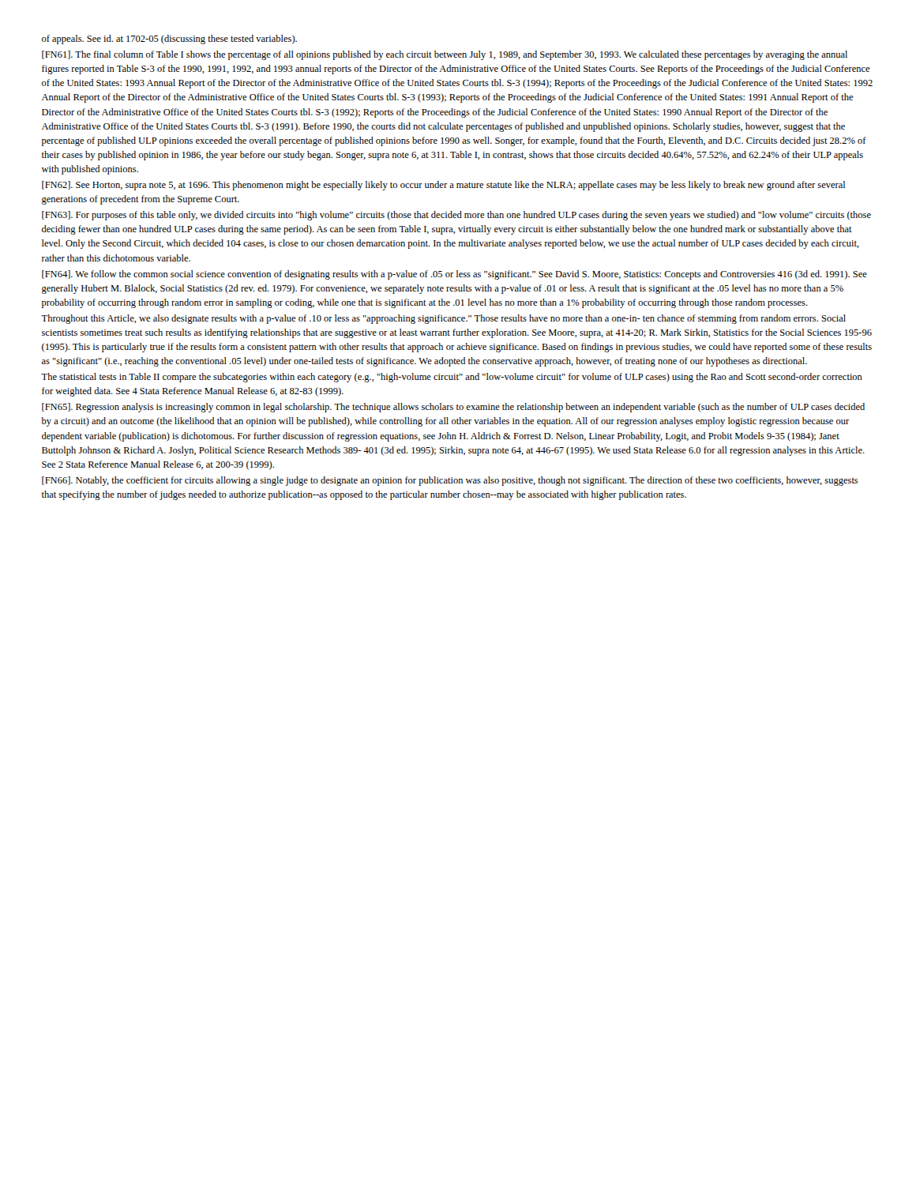of appeals. See id. at 1702-05 (discussing these tested variables).
[FN61]. The final column of Table I shows the percentage of all opinions published by each circuit between July 1, 1989, and September 30, 1993. We calculated these percentages by averaging the annual figures reported in Table S-3 of the 1990, 1991, 1992, and 1993 annual reports of the Director of the Administrative Office of the United States Courts. See Reports of the Proceedings of the Judicial Conference of the United States: 1993 Annual Report of the Director of the Administrative Office of the United States Courts tbl. S-3 (1994); Reports of the Proceedings of the Judicial Conference of the United States: 1992 Annual Report of the Director of the Administrative Office of the United States Courts tbl. S-3 (1993); Reports of the Proceedings of the Judicial Conference of the United States: 1991 Annual Report of the Director of the Administrative Office of the United States Courts tbl. S-3 (1992); Reports of the Proceedings of the Judicial Conference of the United States: 1990 Annual Report of the Director of the Administrative Office of the United States Courts tbl. S-3 (1991). Before 1990, the courts did not calculate percentages of published and unpublished opinions. Scholarly studies, however, suggest that the percentage of published ULP opinions exceeded the overall percentage of published opinions before 1990 as well. Songer, for example, found that the Fourth, Eleventh, and D.C. Circuits decided just 28.2% of their cases by published opinion in 1986, the year before our study began. Songer, supra note 6, at 311. Table I, in contrast, shows that those circuits decided 40.64%, 57.52%, and 62.24% of their ULP appeals with published opinions.
[FN62]. See Horton, supra note 5, at 1696. This phenomenon might be especially likely to occur under a mature statute like the NLRA; appellate cases may be less likely to break new ground after several generations of precedent from the Supreme Court.
[FN63]. For purposes of this table only, we divided circuits into "high volume" circuits (those that decided more than one hundred ULP cases during the seven years we studied) and "low volume" circuits (those deciding fewer than one hundred ULP cases during the same period). As can be seen from Table I, supra, virtually every circuit is either substantially below the one hundred mark or substantially above that level. Only the Second Circuit, which decided 104 cases, is close to our chosen demarcation point. In the multivariate analyses reported below, we use the actual number of ULP cases decided by each circuit, rather than this dichotomous variable.
[FN64]. We follow the common social science convention of designating results with a p-value of .05 or less as "significant." See David S. Moore, Statistics: Concepts and Controversies 416 (3d ed. 1991). See generally Hubert M. Blalock, Social Statistics (2d rev. ed. 1979). For convenience, we separately note results with a p-value of .01 or less. A result that is significant at the .05 level has no more than a 5% probability of occurring through random error in sampling or coding, while one that is significant at the .01 level has no more than a 1% probability of occurring through those random processes.
Throughout this Article, we also designate results with a p-value of .10 or less as "approaching significance." Those results have no more than a one-in- ten chance of stemming from random errors. Social scientists sometimes treat such results as identifying relationships that are suggestive or at least warrant further exploration. See Moore, supra, at 414-20; R. Mark Sirkin, Statistics for the Social Sciences 195-96 (1995). This is particularly true if the results form a consistent pattern with other results that approach or achieve significance. Based on findings in previous studies, we could have reported some of these results as "significant" (i.e., reaching the conventional .05 level) under one-tailed tests of significance. We adopted the conservative approach, however, of treating none of our hypotheses as directional.
The statistical tests in Table II compare the subcategories within each category (e.g., "high-volume circuit" and "low-volume circuit" for volume of ULP cases) using the Rao and Scott second-order correction for weighted data. See 4 Stata Reference Manual Release 6, at 82-83 (1999).
[FN65]. Regression analysis is increasingly common in legal scholarship. The technique allows scholars to examine the relationship between an independent variable (such as the number of ULP cases decided by a circuit) and an outcome (the likelihood that an opinion will be published), while controlling for all other variables in the equation. All of our regression analyses employ logistic regression because our dependent variable (publication) is dichotomous. For further discussion of regression equations, see John H. Aldrich & Forrest D. Nelson, Linear Probability, Logit, and Probit Models 9-35 (1984); Janet Buttolph Johnson & Richard A. Joslyn, Political Science Research Methods 389- 401 (3d ed. 1995); Sirkin, supra note 64, at 446-67 (1995). We used Stata Release 6.0 for all regression analyses in this Article. See 2 Stata Reference Manual Release 6, at 200-39 (1999).
[FN66]. Notably, the coefficient for circuits allowing a single judge to designate an opinion for publication was also positive, though not significant. The direction of these two coefficients, however, suggests that specifying the number of judges needed to authorize publication--as opposed to the particular number chosen--may be associated with higher publication rates.